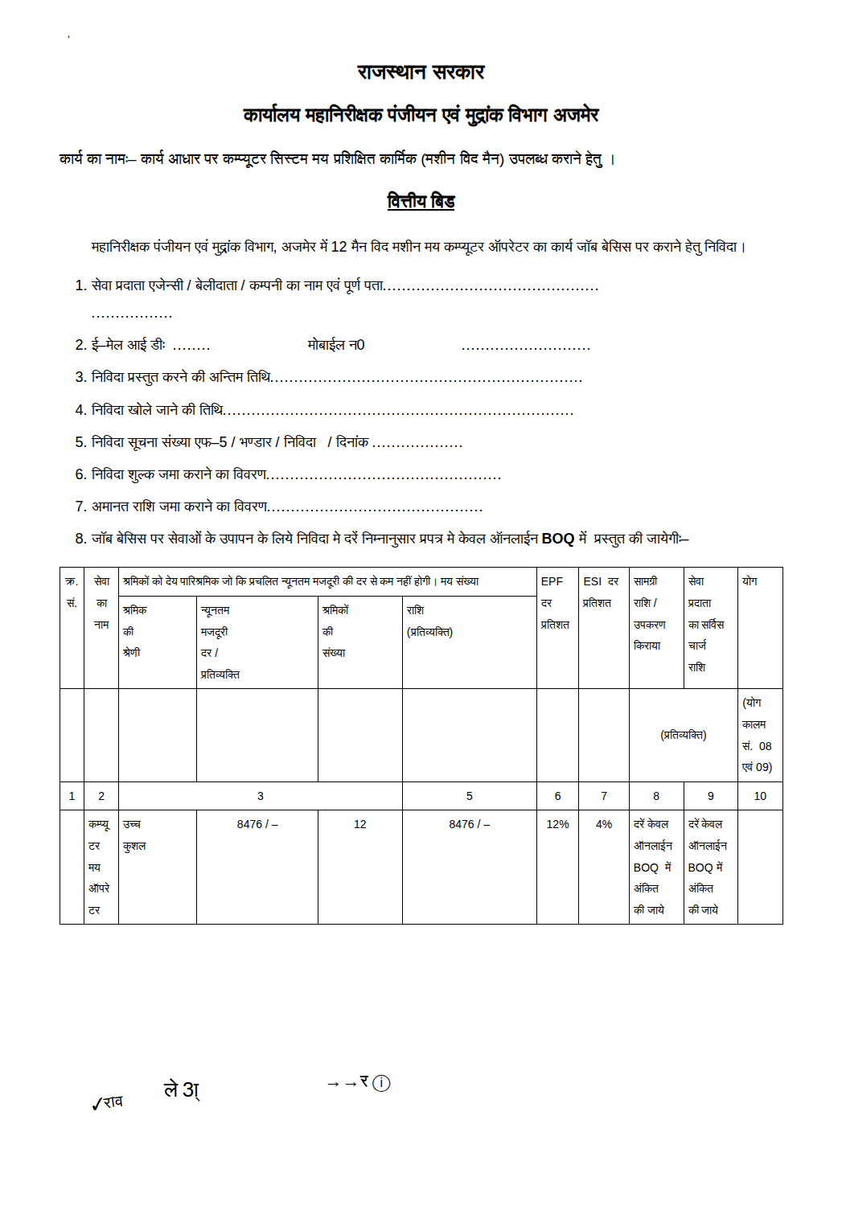,
राजस्थान सरकार
कार्यालय महानिरीक्षक पंजीयन एवं मुद्रांक विभाग अजमेर
कार्य का नामः– कार्य आधार पर कम्प्यूटर सिस्टम मय प्रशिक्षित कार्मिक (मशीन विद मैन) उपलब्ध कराने हेतु ।
वित्तीय बिड
महानिरीक्षक पंजीयन एवं मुद्रांक विभाग, अजमेर में 12 मैन विद मशीन मय कम्प्यूटर ऑपरेटर का कार्य जॉब बेसिस पर कराने हेतु निविदा।
सेवा प्रदाता एजेन्सी / बेलीदाता / कम्पनी का नाम एवं पूर्ण पता.............................................
.................
ई–मेल आई डीः ........ मोबाईल न0 ...........................
निविदा प्रस्तुत करने की अन्तिम तिथि.................................................................
निविदा खोले जाने की तिथि.........................................................................
निविदा सूचना संख्या एफ–5 / भण्डार / निविदा / दिनांक ...................
निविदा शुल्क जमा कराने का विवरण.................................................
अमानत राशि जमा कराने का विवरण.............................................
जॉब बेसिस पर सेवाओं के उपापन के लिये निविदा मे दरें निम्नानुसार प्रपत्र मे केवल ऑनलाईन BOQ में प्रस्तुत की जायेगीः–
| क्र. सं. | सेवा का नाम | श्रमिकों को देय पारिश्रमिक जो कि प्रचलित न्यूनतम मजदूरी की दर से कम नहीं होगी। मय संख्या | EPF दर प्रतिशत | ESI दर प्रतिशत | सामग्री राशि / उपकरण किराया | सेवा प्रदाता का सर्विस चार्ज राशि | योग |
| --- | --- | --- | --- | --- | --- | --- | --- |
| श्रमिक की श्रेणी | न्यूनतम मजदूरी दर / प्रतिव्यक्ति | श्रमिकों की संख्या | राशि (प्रतिव्यक्ति) |
| | | | | | | | | (प्रतिव्यक्ति) | (योग कालम सं. 08 एवं 09) |
| 1 | 2 | 3 | 5 | 6 | 7 | 8 | 9 | 10 |
| | कम्प्यू टर मय ऑपरे टर | उच्च कुशल | 8476 / – | 12 | 8476 / – | 12% | 4% | दरें केवल ऑनलाईन BOQ में अंकित की जाये | दरें केवल ऑनलाईन BOQ में अंकित की जाये | |
✓राव
ले 3ा्
→→र ⓘ